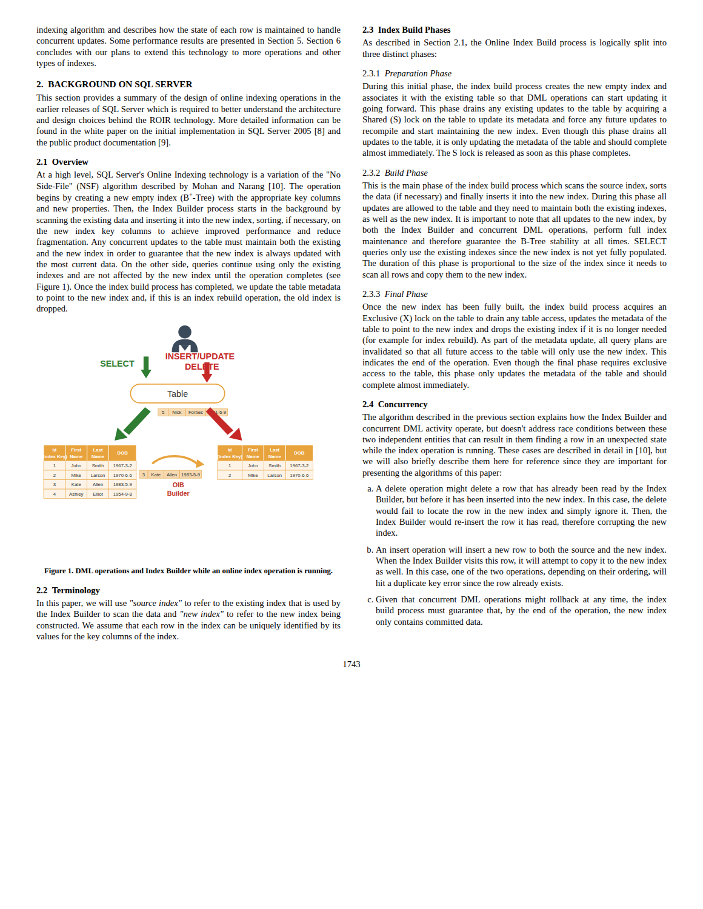indexing algorithm and describes how the state of each row is maintained to handle concurrent updates. Some performance results are presented in Section 5. Section 6 concludes with our plans to extend this technology to more operations and other types of indexes.
2. BACKGROUND ON SQL SERVER
This section provides a summary of the design of online indexing operations in the earlier releases of SQL Server which is required to better understand the architecture and design choices behind the ROIR technology. More detailed information can be found in the white paper on the initial implementation in SQL Server 2005 [8] and the public product documentation [9].
2.1 Overview
At a high level, SQL Server's Online Indexing technology is a variation of the "No Side-File" (NSF) algorithm described by Mohan and Narang [10]. The operation begins by creating a new empty index (B+-Tree) with the appropriate key columns and new properties. Then, the Index Builder process starts in the background by scanning the existing data and inserting it into the new index, sorting, if necessary, on the new index key columns to achieve improved performance and reduce fragmentation. Any concurrent updates to the table must maintain both the existing and the new index in order to guarantee that the new index is always updated with the most current data. On the other side, queries continue using only the existing indexes and are not affected by the new index until the operation completes (see Figure 1). Once the index build process has completed, we update the table metadata to point to the new index and, if this is an index rebuild operation, the old index is dropped.
SELECT INSERT/UPDATE DELETE Table 5 Nick Forbes 1981-6-9 Id (Index Key) First Name Last Name DOB 1JohnSmith1967-3-2 2MikeLarson1970-6-6 3KateAllen1983-5-9 4AshleyElliot1954-9-8 3 Kate Allen 1983-5-9 OIB Builder Id (Index Key) First Name Last Name DOB 1JohnSmith1967-3-2 2MikeLarson1970-6-6
Figure 1. DML operations and Index Builder while an online index operation is running.
2.2 Terminology
In this paper, we will use "source index" to refer to the existing index that is used by the Index Builder to scan the data and "new index" to refer to the new index being constructed. We assume that each row in the index can be uniquely identified by its values for the key columns of the index.
2.3 Index Build Phases
As described in Section 2.1, the Online Index Build process is logically split into three distinct phases:
2.3.1 Preparation Phase
During this initial phase, the index build process creates the new empty index and associates it with the existing table so that DML operations can start updating it going forward. This phase drains any existing updates to the table by acquiring a Shared (S) lock on the table to update its metadata and force any future updates to recompile and start maintaining the new index. Even though this phase drains all updates to the table, it is only updating the metadata of the table and should complete almost immediately. The S lock is released as soon as this phase completes.
2.3.2 Build Phase
This is the main phase of the index build process which scans the source index, sorts the data (if necessary) and finally inserts it into the new index. During this phase all updates are allowed to the table and they need to maintain both the existing indexes, as well as the new index. It is important to note that all updates to the new index, by both the Index Builder and concurrent DML operations, perform full index maintenance and therefore guarantee the B-Tree stability at all times. SELECT queries only use the existing indexes since the new index is not yet fully populated. The duration of this phase is proportional to the size of the index since it needs to scan all rows and copy them to the new index.
2.3.3 Final Phase
Once the new index has been fully built, the index build process acquires an Exclusive (X) lock on the table to drain any table access, updates the metadata of the table to point to the new index and drops the existing index if it is no longer needed (for example for index rebuild). As part of the metadata update, all query plans are invalidated so that all future access to the table will only use the new index. This indicates the end of the operation. Even though the final phase requires exclusive access to the table, this phase only updates the metadata of the table and should complete almost immediately.
2.4 Concurrency
The algorithm described in the previous section explains how the Index Builder and concurrent DML activity operate, but doesn't address race conditions between these two independent entities that can result in them finding a row in an unexpected state while the index operation is running. These cases are described in detail in [10], but we will also briefly describe them here for reference since they are important for presenting the algorithms of this paper:
A delete operation might delete a row that has already been read by the Index Builder, but before it has been inserted into the new index. In this case, the delete would fail to locate the row in the new index and simply ignore it. Then, the Index Builder would re-insert the row it has read, therefore corrupting the new index.
An insert operation will insert a new row to both the source and the new index. When the Index Builder visits this row, it will attempt to copy it to the new index as well. In this case, one of the two operations, depending on their ordering, will hit a duplicate key error since the row already exists.
Given that concurrent DML operations might rollback at any time, the index build process must guarantee that, by the end of the operation, the new index only contains committed data.
1743